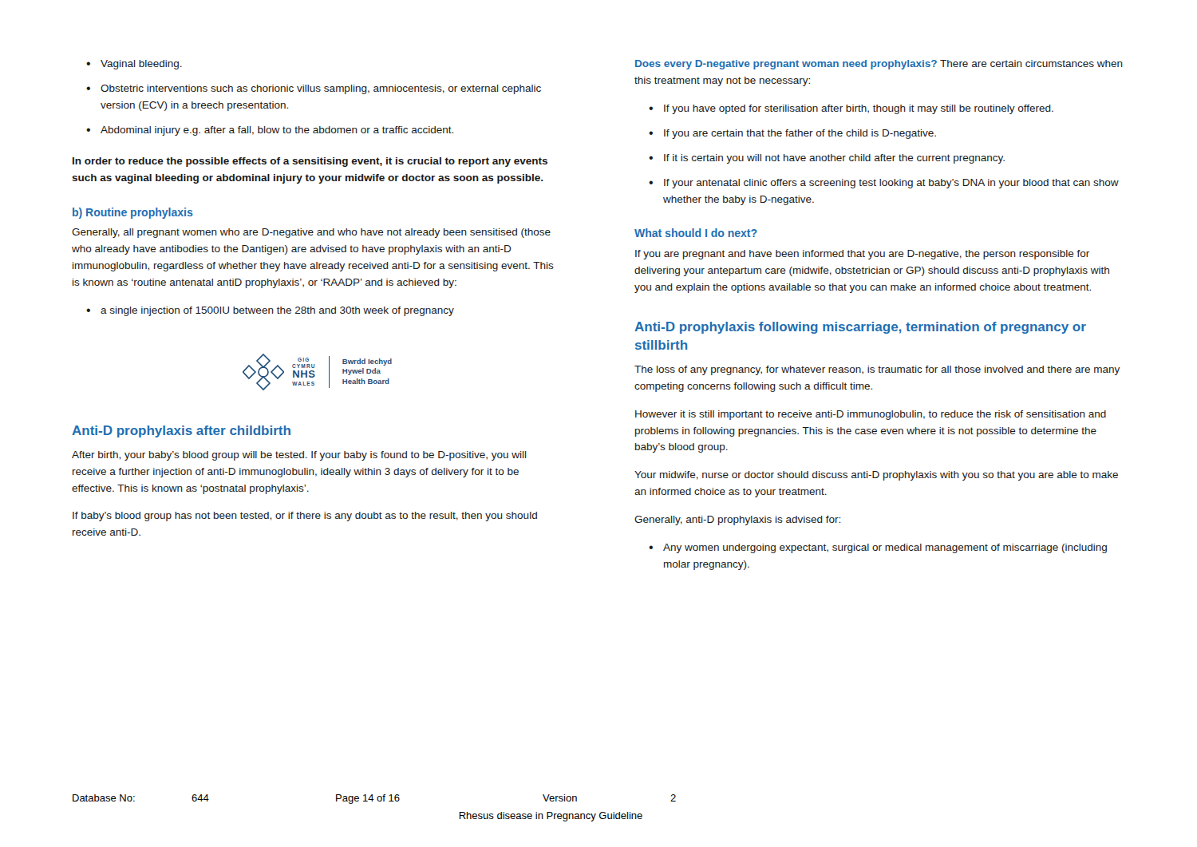Vaginal bleeding.
Obstetric interventions such as chorionic villus sampling, amniocentesis, or external cephalic version (ECV) in a breech presentation.
Abdominal injury e.g. after a fall, blow to the abdomen or a traffic accident.
In order to reduce the possible effects of a sensitising event, it is crucial to report any events such as vaginal bleeding or abdominal injury to your midwife or doctor as soon as possible.
b) Routine prophylaxis
Generally, all pregnant women who are D-negative and who have not already been sensitised (those who already have antibodies to the Dantigen) are advised to have prophylaxis with an anti-D immunoglobulin, regardless of whether they have already received anti-D for a sensitising event. This is known as ‘routine antenatal antiD prophylaxis’, or ‘RAADP’ and is achieved by:
a single injection of 1500IU between the 28th and 30th week of pregnancy
GIG CYMRU NHS WALES
Bwrdd Iechyd
Hywel Dda
Health Board
Anti-D prophylaxis after childbirth
After birth, your baby’s blood group will be tested. If your baby is found to be D-positive, you will receive a further injection of anti-D immunoglobulin, ideally within 3 days of delivery for it to be effective. This is known as ‘postnatal prophylaxis’.
If baby’s blood group has not been tested, or if there is any doubt as to the result, then you should receive anti-D.
Does every D-negative pregnant woman need prophylaxis? There are certain circumstances when this treatment may not be necessary:
If you have opted for sterilisation after birth, though it may still be routinely offered.
If you are certain that the father of the child is D-negative.
If it is certain you will not have another child after the current pregnancy.
If your antenatal clinic offers a screening test looking at baby’s DNA in your blood that can show whether the baby is D-negative.
What should I do next?
If you are pregnant and have been informed that you are D-negative, the person responsible for delivering your antepartum care (midwife, obstetrician or GP) should discuss anti-D prophylaxis with you and explain the options available so that you can make an informed choice about treatment.
Anti-D prophylaxis following miscarriage, termination of pregnancy or stillbirth
The loss of any pregnancy, for whatever reason, is traumatic for all those involved and there are many competing concerns following such a difficult time.
However it is still important to receive anti-D immunoglobulin, to reduce the risk of sensitisation and problems in following pregnancies. This is the case even where it is not possible to determine the baby’s blood group.
Your midwife, nurse or doctor should discuss anti-D prophylaxis with you so that you are able to make an informed choice as to your treatment.
Generally, anti-D prophylaxis is advised for:
Any women undergoing expectant, surgical or medical management of miscarriage (including molar pregnancy).
Database No: 644 Page 14 of 16 Version 2
Rhesus disease in Pregnancy Guideline